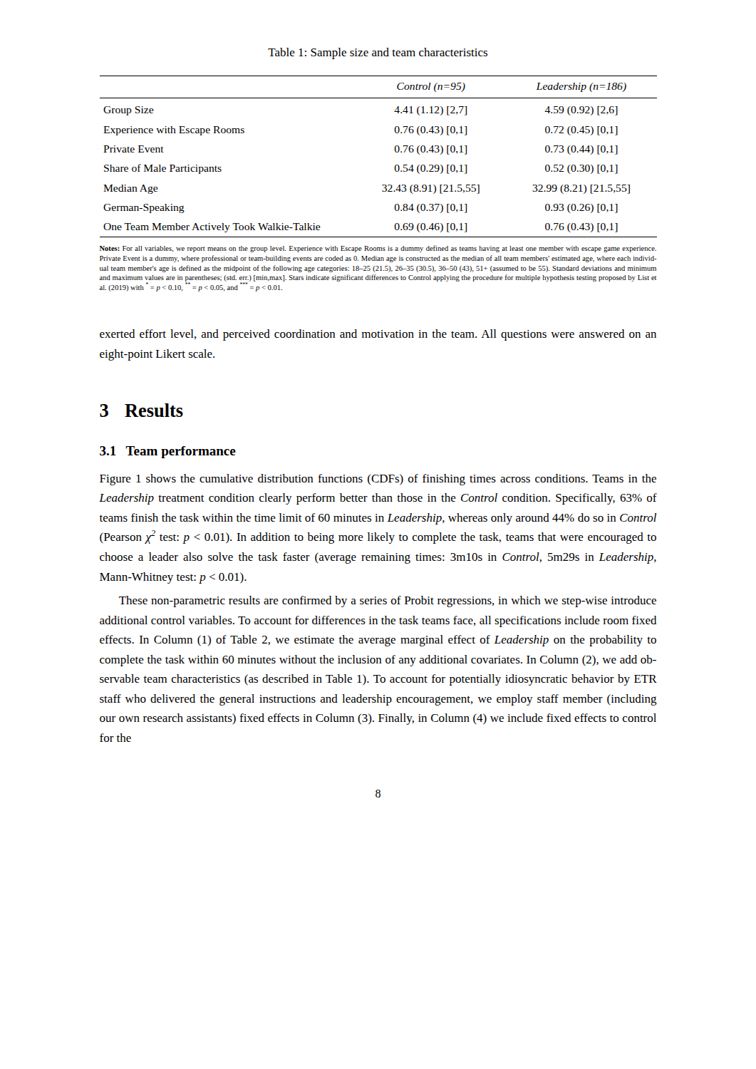Table 1: Sample size and team characteristics
| | Control (n=95) | Leadership (n=186) |
| --- | --- | --- |
| Group Size | 4.41 (1.12) [2,7] | 4.59 (0.92) [2,6] |
| Experience with Escape Rooms | 0.76 (0.43) [0,1] | 0.72 (0.45) [0,1] |
| Private Event | 0.76 (0.43) [0,1] | 0.73 (0.44) [0,1] |
| Share of Male Participants | 0.54 (0.29) [0,1] | 0.52 (0.30) [0,1] |
| Median Age | 32.43 (8.91) [21.5,55] | 32.99 (8.21) [21.5,55] |
| German-Speaking | 0.84 (0.37) [0,1] | 0.93 (0.26) [0,1] |
| One Team Member Actively Took Walkie-Talkie | 0.69 (0.46) [0,1] | 0.76 (0.43) [0,1] |
Notes: For all variables, we report means on the group level. Experience with Escape Rooms is a dummy defined as teams having at least one member with escape game experience. Private Event is a dummy, where professional or team-building events are coded as 0. Median age is constructed as the median of all team members' estimated age, where each individual team member's age is defined as the midpoint of the following age categories: 18–25 (21.5), 26–35 (30.5), 36–50 (43), 51+ (assumed to be 55). Standard deviations and minimum and maximum values are in parentheses; (std. err.) [min,max]. Stars indicate significant differences to Control applying the procedure for multiple hypothesis testing proposed by List et al. (2019) with * = p < 0.10, ** = p < 0.05, and *** = p < 0.01.
exerted effort level, and perceived coordination and motivation in the team. All questions were answered on an eight-point Likert scale.
3 Results
3.1 Team performance
Figure 1 shows the cumulative distribution functions (CDFs) of finishing times across conditions. Teams in the Leadership treatment condition clearly perform better than those in the Control condition. Specifically, 63% of teams finish the task within the time limit of 60 minutes in Leadership, whereas only around 44% do so in Control (Pearson χ2 test: p < 0.01). In addition to being more likely to complete the task, teams that were encouraged to choose a leader also solve the task faster (average remaining times: 3m10s in Control, 5m29s in Leadership, Mann-Whitney test: p < 0.01).
These non-parametric results are confirmed by a series of Probit regressions, in which we step-wise introduce additional control variables. To account for differences in the task teams face, all specifications include room fixed effects. In Column (1) of Table 2, we estimate the average marginal effect of Leadership on the probability to complete the task within 60 minutes without the inclusion of any additional covariates. In Column (2), we add observable team characteristics (as described in Table 1). To account for potentially idiosyncratic behavior by ETR staff who delivered the general instructions and leadership encouragement, we employ staff member (including our own research assistants) fixed effects in Column (3). Finally, in Column (4) we include fixed effects to control for the
8